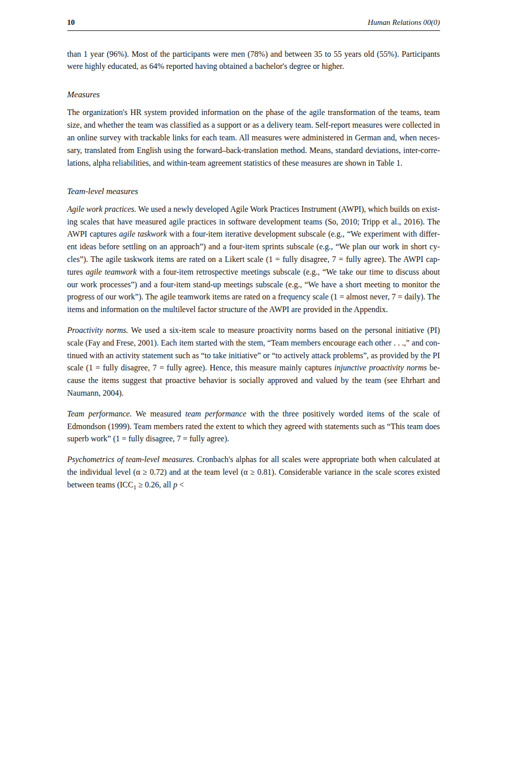10 Human Relations 00(0)
than 1 year (96%). Most of the participants were men (78%) and between 35 to 55 years old (55%). Participants were highly educated, as 64% reported having obtained a bachelor's degree or higher.
Measures
The organization's HR system provided information on the phase of the agile transformation of the teams, team size, and whether the team was classified as a support or as a delivery team. Self-report measures were collected in an online survey with trackable links for each team. All measures were administered in German and, when necessary, translated from English using the forward–back-translation method. Means, standard deviations, inter-correlations, alpha reliabilities, and within-team agreement statistics of these measures are shown in Table 1.
Team-level measures
Agile work practices. We used a newly developed Agile Work Practices Instrument (AWPI), which builds on existing scales that have measured agile practices in software development teams (So, 2010; Tripp et al., 2016). The AWPI captures agile taskwork with a four-item iterative development subscale (e.g., “We experiment with different ideas before settling on an approach”) and a four-item sprints subscale (e.g., “We plan our work in short cycles”). The agile taskwork items are rated on a Likert scale (1 = fully disagree, 7 = fully agree). The AWPI captures agile teamwork with a four-item retrospective meetings subscale (e.g., “We take our time to discuss about our work processes”) and a four-item stand-up meetings subscale (e.g., “We have a short meeting to monitor the progress of our work”). The agile teamwork items are rated on a frequency scale (1 = almost never, 7 = daily). The items and information on the multilevel factor structure of the AWPI are provided in the Appendix.
Proactivity norms. We used a six-item scale to measure proactivity norms based on the personal initiative (PI) scale (Fay and Frese, 2001). Each item started with the stem, “Team members encourage each other . . .,” and continued with an activity statement such as “to take initiative” or “to actively attack problems”, as provided by the PI scale (1 = fully disagree, 7 = fully agree). Hence, this measure mainly captures injunctive proactivity norms because the items suggest that proactive behavior is socially approved and valued by the team (see Ehrhart and Naumann, 2004).
Team performance. We measured team performance with the three positively worded items of the scale of Edmondson (1999). Team members rated the extent to which they agreed with statements such as “This team does superb work” (1 = fully disagree, 7 = fully agree).
Psychometrics of team-level measures. Cronbach's alphas for all scales were appropriate both when calculated at the individual level (α ≥ 0.72) and at the team level (α ≥ 0.81). Considerable variance in the scale scores existed between teams (ICC1 ≥ 0.26, all p <